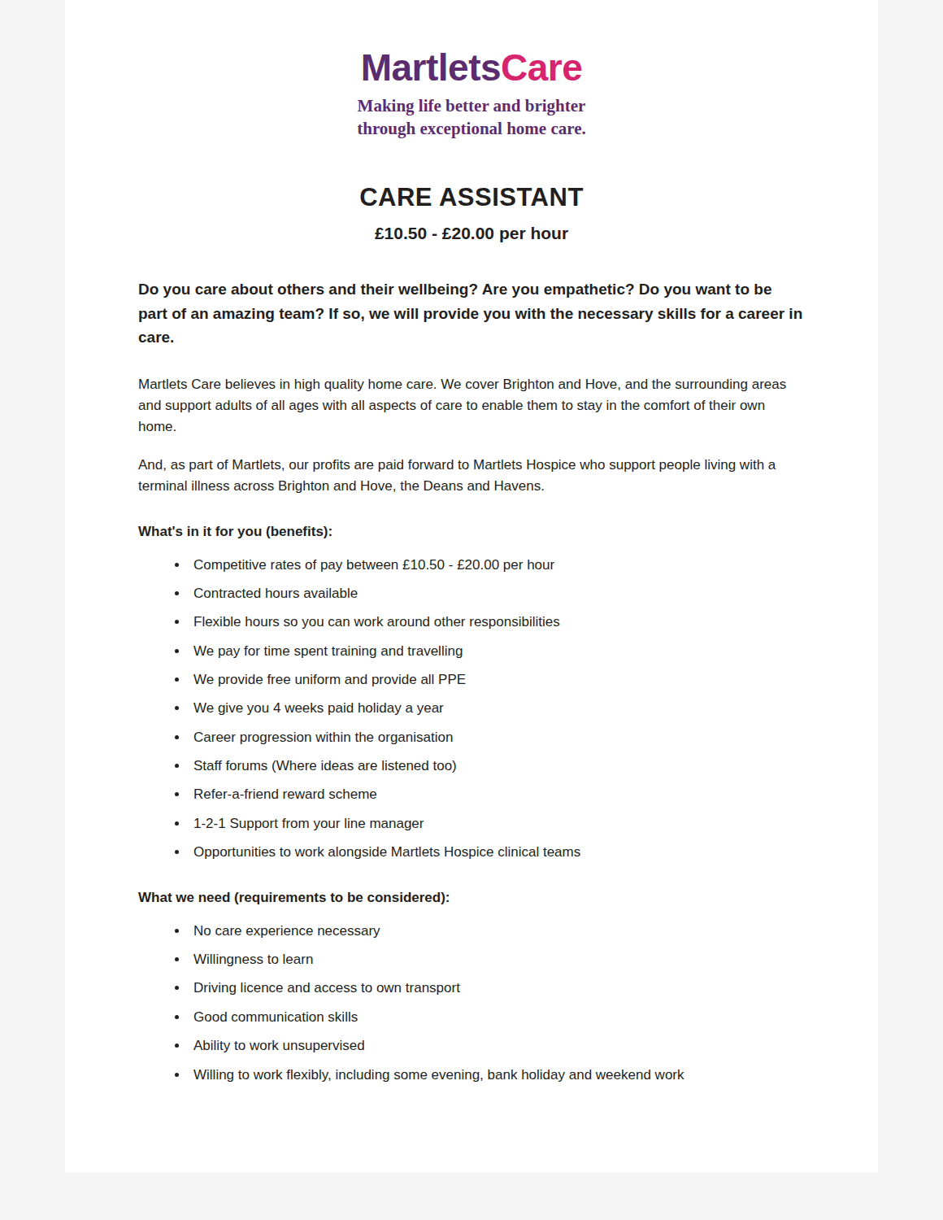Martlets Care
Making life better and brighter
through exceptional home care.
CARE ASSISTANT
£10.50 - £20.00 per hour
Do you care about others and their wellbeing? Are you empathetic? Do you want to be part of an amazing team? If so, we will provide you with the necessary skills for a career in care.
Martlets Care believes in high quality home care. We cover Brighton and Hove, and the surrounding areas and support adults of all ages with all aspects of care to enable them to stay in the comfort of their own home.
And, as part of Martlets, our profits are paid forward to Martlets Hospice who support people living with a terminal illness across Brighton and Hove, the Deans and Havens.
What's in it for you (benefits):
Competitive rates of pay between £10.50 - £20.00 per hour
Contracted hours available
Flexible hours so you can work around other responsibilities
We pay for time spent training and travelling
We provide free uniform and provide all PPE
We give you 4 weeks paid holiday a year
Career progression within the organisation
Staff forums (Where ideas are listened too)
Refer-a-friend reward scheme
1-2-1 Support from your line manager
Opportunities to work alongside Martlets Hospice clinical teams
What we need (requirements to be considered):
No care experience necessary
Willingness to learn
Driving licence and access to own transport
Good communication skills
Ability to work unsupervised
Willing to work flexibly, including some evening, bank holiday and weekend work